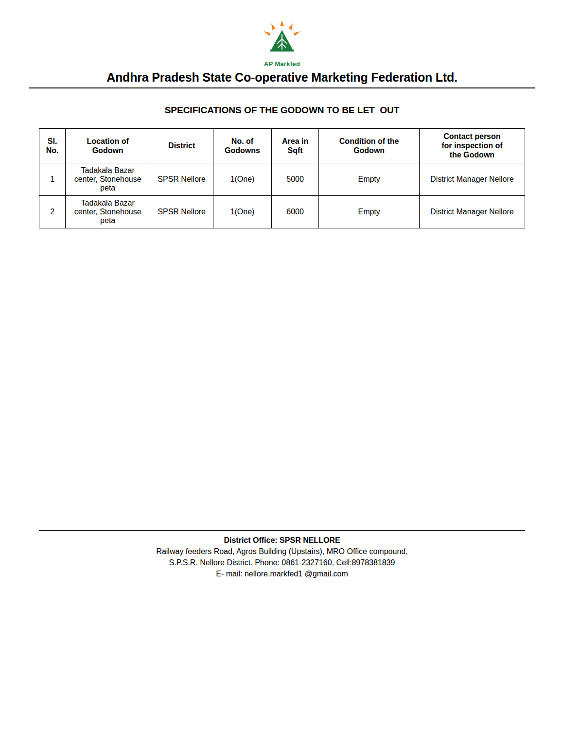AP Markfed
Andhra Pradesh State Co-operative Marketing Federation Ltd.
SPECIFICATIONS OF THE GODOWN TO BE LET OUT
| Sl. No. | Location of Godown | District | No. of Godowns | Area in Sqft | Condition of the Godown | Contact person for inspection of the Godown |
| --- | --- | --- | --- | --- | --- | --- |
| 1 | Tadakala Bazar center, Stonehouse peta | SPSR Nellore | 1(One) | 5000 | Empty | District Manager Nellore |
| 2 | Tadakala Bazar center, Stonehouse peta | SPSR Nellore | 1(One) | 6000 | Empty | District Manager Nellore |
District Office: SPSR NELLORE
Railway feeders Road, Agros Building (Upstairs), MRO Office compound,
S.P.S.R. Nellore District. Phone: 0861-2327160, Cell:8978381839
E- mail: nellore.markfed1 @gmail.com